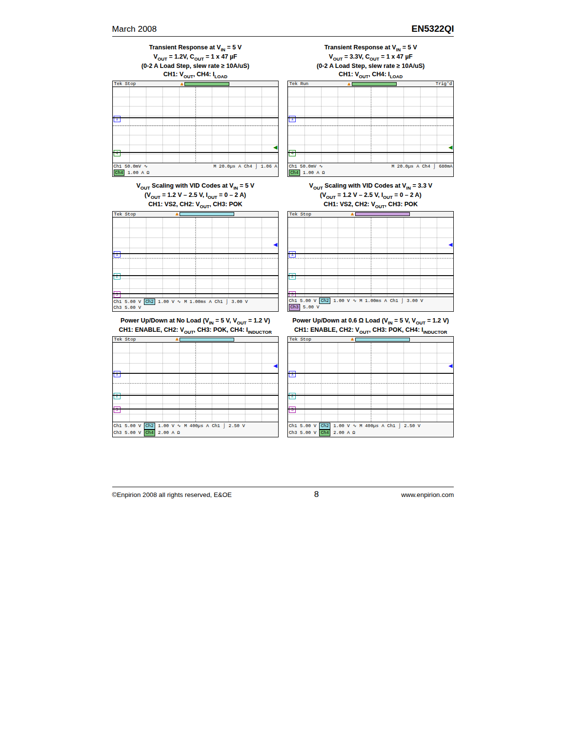March 2008
EN5322QI
Transient Response at VIN = 5 V
VOUT = 1.2V, COUT = 1 x 47 µF
(0-2 A Load Step, slew rate ≥ 10A/uS)
CH1: VOUT, CH4: ILOAD
Tek Stop ▲
1
4
◀
Ch150.0mV∿ M 20.0µs ACh4⌡1.06 A
Ch41.00 A Ω
Transient Response at VIN = 5 V
VOUT = 3.3V, COUT = 1 x 47 µF
(0-2 A Load Step, slew rate ≥ 10A/uS)
CH1: VOUT, CH4: ILOAD
Tek Run ▲ Trig'd
1
4
◀
Ch150.0mV∿ M 20.0µs ACh4⌡680mA
Ch41.00 A Ω
VOUT Scaling with VID Codes at VIN = 5 V
(VOUT = 1.2 V – 2.5 V, IOUT = 0 – 2 A)
CH1: VS2, CH2: VOUT, CH3: POK
Tek Stop ▲
1
2
3
◀
Ch15.00 V Ch21.00 V∿ M 1.00ms ACh1⌡3.00 V
Ch35.00 V
VOUT Scaling with VID Codes at VIN = 3.3 V
(VOUT = 1.2 V – 2.5 V, IOUT = 0 – 2 A)
CH1: VS2, CH2: VOUT, CH3: POK
Tek Stop ▲
1
2
3
◀
Ch15.00 V Ch21.00 V∿ M 1.00ms ACh1⌡3.00 V
Ch35.00 V
Power Up/Down at No Load (VIN = 5 V, VOUT = 1.2 V)
CH1: ENABLE, CH2: VOUT, CH3: POK, CH4: IINDUCTOR
Tek Stop ▲
1
2
3
4
◀
Ch15.00 V Ch21.00 V∿ M 400µs ACh1⌡2.50 V
Ch35.00 V Ch42.00 A Ω
Power Up/Down at 0.6 Ω Load (VIN = 5 V, VOUT = 1.2 V)
CH1: ENABLE, CH2: VOUT, CH3: POK, CH4: IINDUCTOR
Tek Stop ▲
1
2
3
4
◀
Ch15.00 V Ch21.00 V∿ M 400µs ACh1⌡2.50 V
Ch35.00 V Ch42.00 A Ω
©Enpirion 2008 all rights reserved, E&OE
8
www.enpirion.com